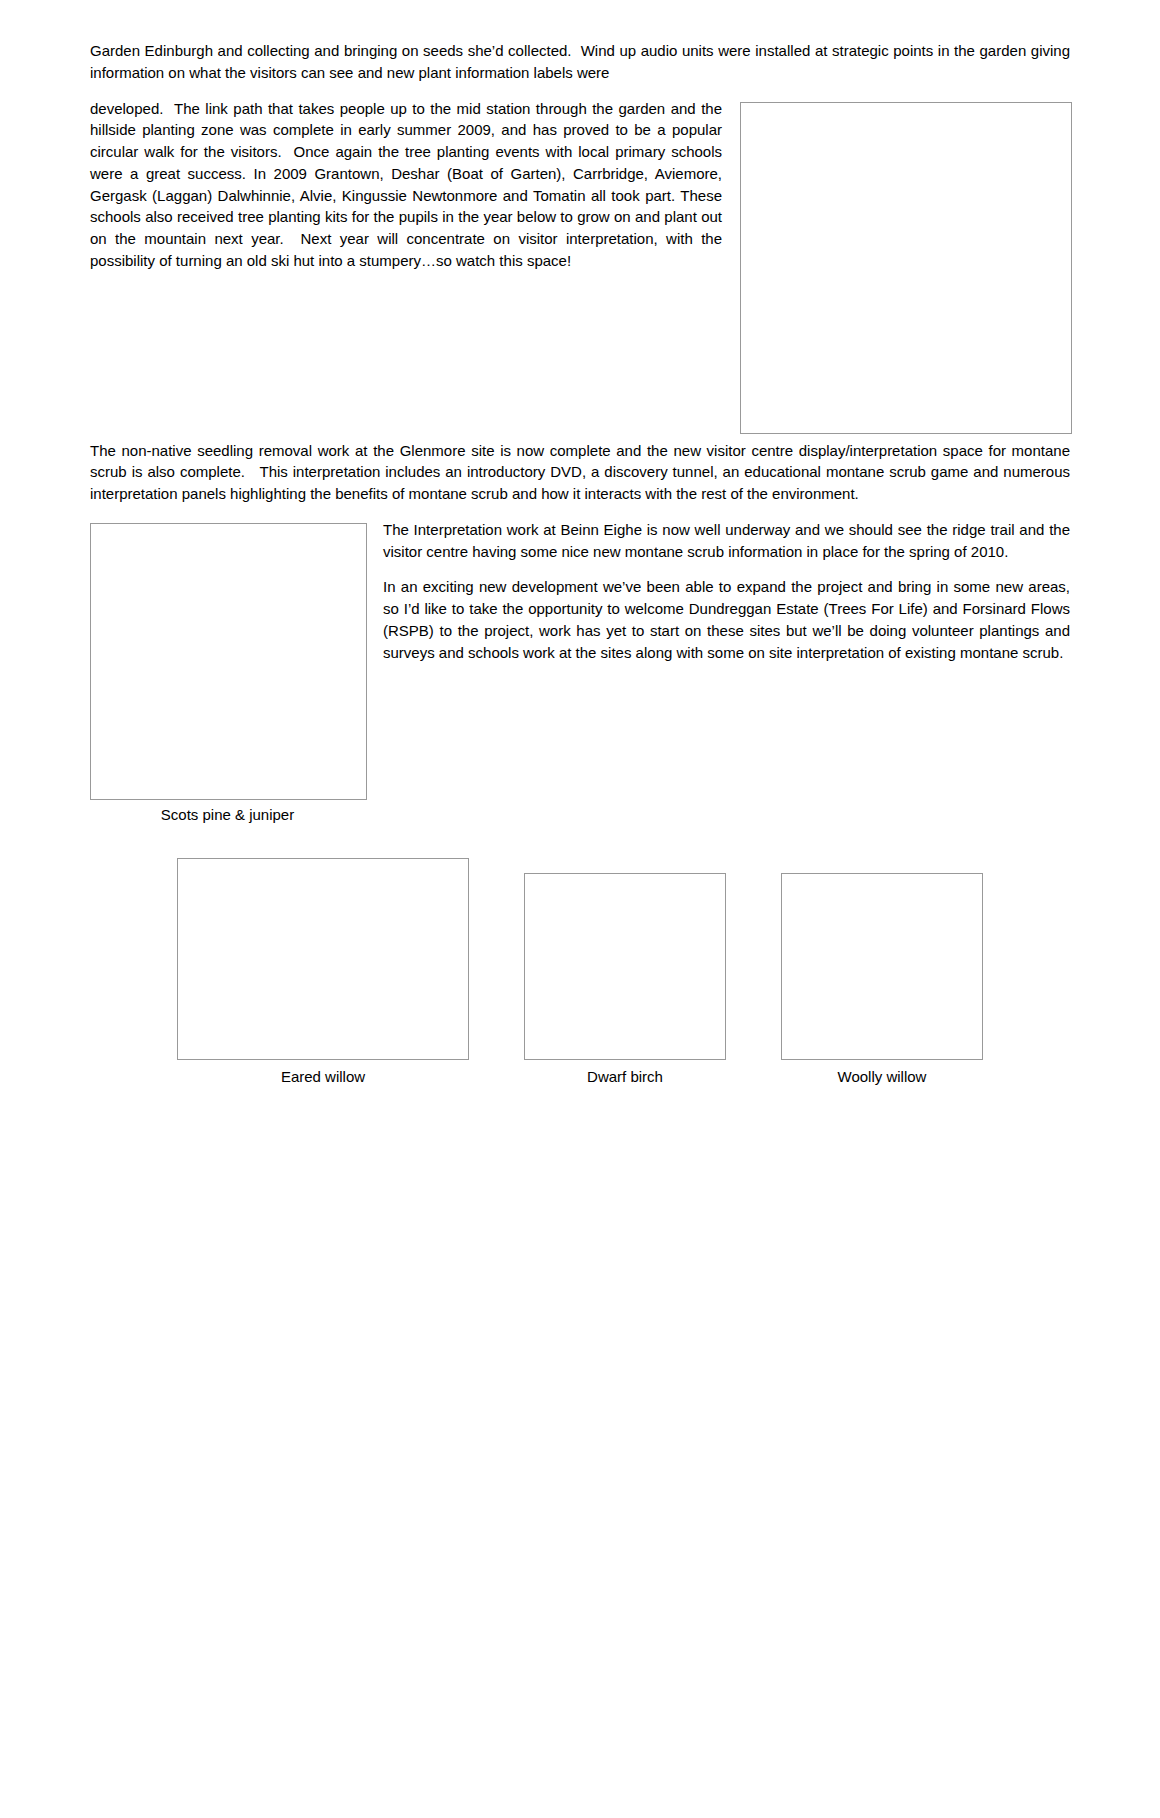Garden Edinburgh and collecting and bringing on seeds she’d collected. Wind up audio units were installed at strategic points in the garden giving information on what the visitors can see and new plant information labels were
developed. The link path that takes people up to the mid station through the garden and the hillside planting zone was complete in early summer 2009, and has proved to be a popular circular walk for the visitors. Once again the tree planting events with local primary schools were a great success. In 2009 Grantown, Deshar (Boat of Garten), Carrbridge, Aviemore, Gergask (Laggan) Dalwhinnie, Alvie, Kingussie Newtonmore and Tomatin all took part. These schools also received tree planting kits for the pupils in the year below to grow on and plant out on the mountain next year. Next year will concentrate on visitor interpretation, with the possibility of turning an old ski hut into a stumpery…so watch this space!
The non-native seedling removal work at the Glenmore site is now complete and the new visitor centre display/interpretation space for montane scrub is also complete. This interpretation includes an introductory DVD, a discovery tunnel, an educational montane scrub game and numerous interpretation panels highlighting the benefits of montane scrub and how it interacts with the rest of the environment.
Scots pine & juniper
The Interpretation work at Beinn Eighe is now well underway and we should see the ridge trail and the visitor centre having some nice new montane scrub information in place for the spring of 2010.
In an exciting new development we’ve been able to expand the project and bring in some new areas, so I’d like to take the opportunity to welcome Dundreggan Estate (Trees For Life) and Forsinard Flows (RSPB) to the project, work has yet to start on these sites but we’ll be doing volunteer plantings and surveys and schools work at the sites along with some on site interpretation of existing montane scrub.
Eared willow
Dwarf birch
Woolly willow